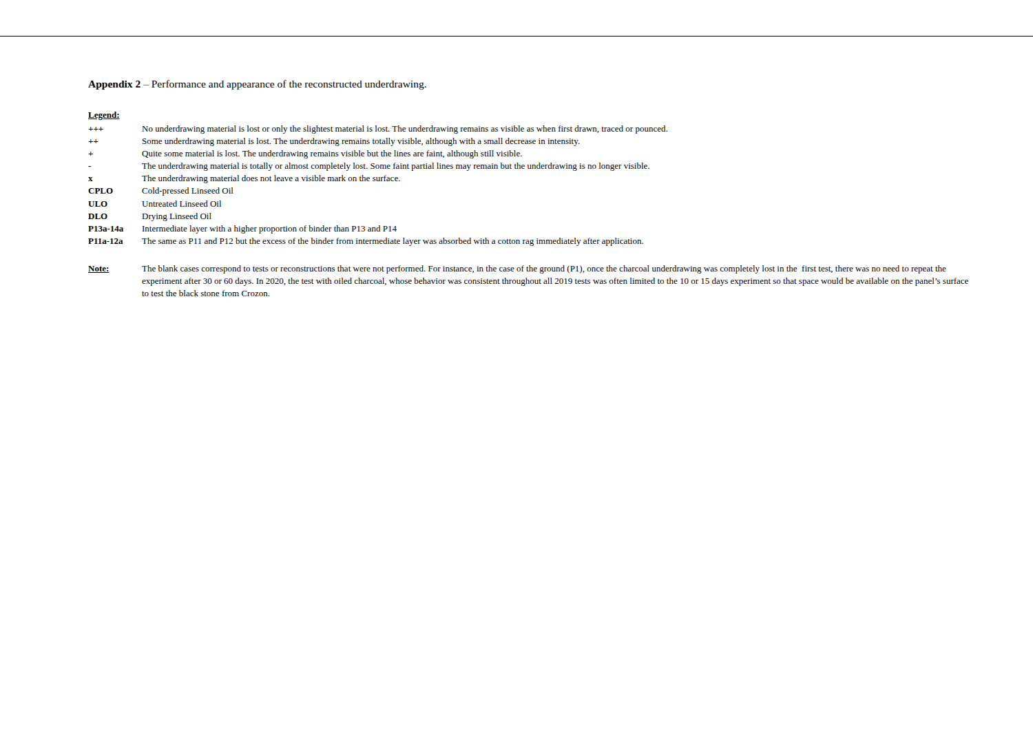Appendix 2 – Performance and appearance of the reconstructed underdrawing.
Legend:
| +++ | No underdrawing material is lost or only the slightest material is lost. The underdrawing remains as visible as when first drawn, traced or pounced. |
| ++ | Some underdrawing material is lost. The underdrawing remains totally visible, although with a small decrease in intensity. |
| + | Quite some material is lost. The underdrawing remains visible but the lines are faint, although still visible. |
| - | The underdrawing material is totally or almost completely lost. Some faint partial lines may remain but the underdrawing is no longer visible. |
| x | The underdrawing material does not leave a visible mark on the surface. |
| CPLO | Cold-pressed Linseed Oil |
| ULO | Untreated Linseed Oil |
| DLO | Drying Linseed Oil |
| P13a-14a | Intermediate layer with a higher proportion of binder than P13 and P14 |
| P11a-12a | The same as P11 and P12 but the excess of the binder from intermediate layer was absorbed with a cotton rag immediately after application. |
Note:
The blank cases correspond to tests or reconstructions that were not performed. For instance, in the case of the ground (P1), once the charcoal underdrawing was completely lost in the first test, there was no need to repeat the experiment after 30 or 60 days. In 2020, the test with oiled charcoal, whose behavior was consistent throughout all 2019 tests was often limited to the 10 or 15 days experiment so that space would be available on the panel’s surface to test the black stone from Crozon.